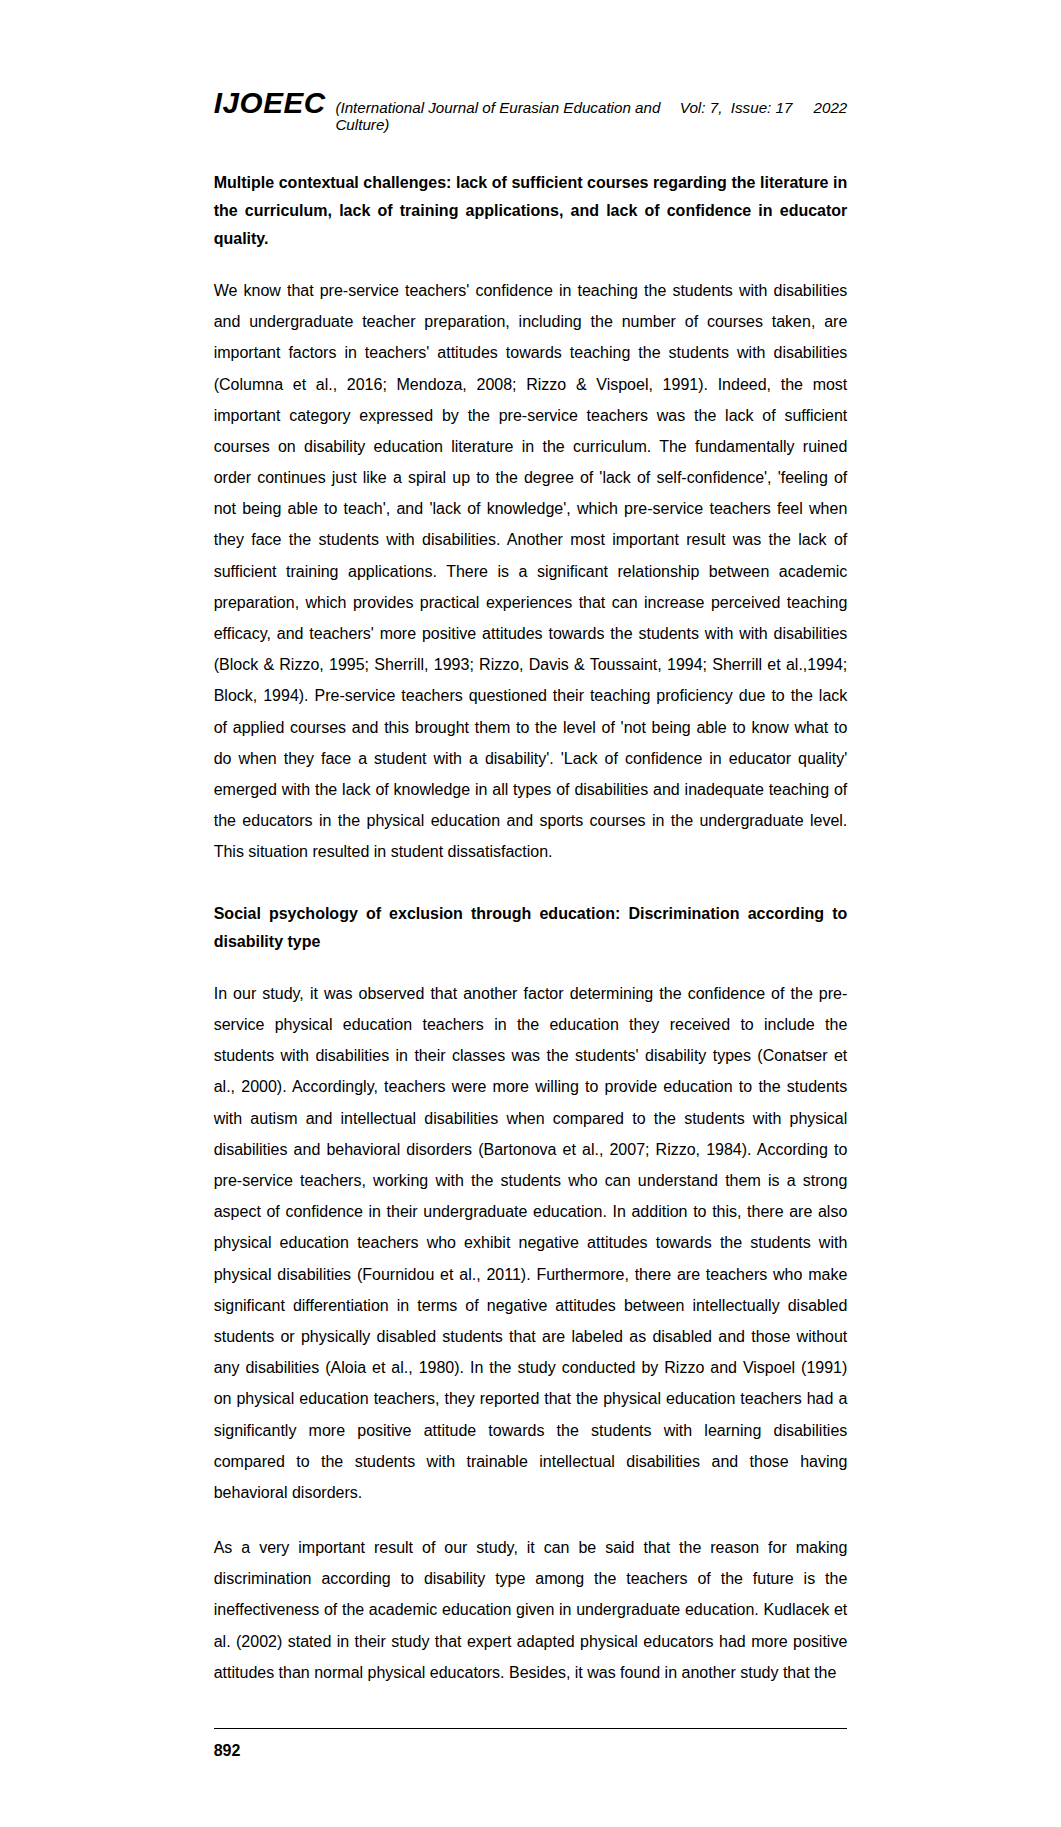IJOEEC (International Journal of Eurasian Education and Culture) Vol: 7, Issue: 17 2022
Multiple contextual challenges: lack of sufficient courses regarding the literature in the curriculum, lack of training applications, and lack of confidence in educator quality.
We know that pre-service teachers' confidence in teaching the students with disabilities and undergraduate teacher preparation, including the number of courses taken, are important factors in teachers' attitudes towards teaching the students with disabilities (Columna et al., 2016; Mendoza, 2008; Rizzo & Vispoel, 1991). Indeed, the most important category expressed by the pre-service teachers was the lack of sufficient courses on disability education literature in the curriculum. The fundamentally ruined order continues just like a spiral up to the degree of 'lack of self-confidence', 'feeling of not being able to teach', and 'lack of knowledge', which pre-service teachers feel when they face the students with disabilities. Another most important result was the lack of sufficient training applications. There is a significant relationship between academic preparation, which provides practical experiences that can increase perceived teaching efficacy, and teachers' more positive attitudes towards the students with with disabilities (Block & Rizzo, 1995; Sherrill, 1993; Rizzo, Davis & Toussaint, 1994; Sherrill et al.,1994; Block, 1994). Pre-service teachers questioned their teaching proficiency due to the lack of applied courses and this brought them to the level of 'not being able to know what to do when they face a student with a disability'. 'Lack of confidence in educator quality' emerged with the lack of knowledge in all types of disabilities and inadequate teaching of the educators in the physical education and sports courses in the undergraduate level. This situation resulted in student dissatisfaction.
Social psychology of exclusion through education: Discrimination according to disability type
In our study, it was observed that another factor determining the confidence of the pre-service physical education teachers in the education they received to include the students with disabilities in their classes was the students' disability types (Conatser et al., 2000). Accordingly, teachers were more willing to provide education to the students with autism and intellectual disabilities when compared to the students with physical disabilities and behavioral disorders (Bartonova et al., 2007; Rizzo, 1984). According to pre-service teachers, working with the students who can understand them is a strong aspect of confidence in their undergraduate education. In addition to this, there are also physical education teachers who exhibit negative attitudes towards the students with physical disabilities (Fournidou et al., 2011). Furthermore, there are teachers who make significant differentiation in terms of negative attitudes between intellectually disabled students or physically disabled students that are labeled as disabled and those without any disabilities (Aloia et al., 1980). In the study conducted by Rizzo and Vispoel (1991) on physical education teachers, they reported that the physical education teachers had a significantly more positive attitude towards the students with learning disabilities compared to the students with trainable intellectual disabilities and those having behavioral disorders.
As a very important result of our study, it can be said that the reason for making discrimination according to disability type among the teachers of the future is the ineffectiveness of the academic education given in undergraduate education. Kudlacek et al. (2002) stated in their study that expert adapted physical educators had more positive attitudes than normal physical educators. Besides, it was found in another study that the
892